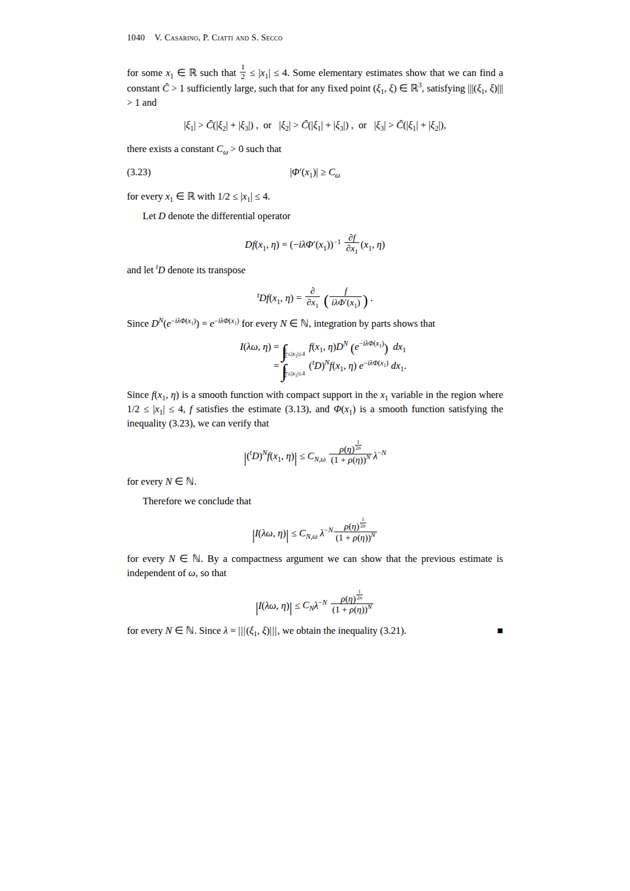1040 V. Casarino, P. Ciatti and S. Secco
for some x1 ∈ ℝ such that 12 ≤ |x1| ≤ 4. Some elementary estimates show that we can find a constant C̃ > 1 sufficiently large, such that for any fixed point (ξ1, ξ) ∈ ℝ3, satisfying |||(ξ1, ξ)||| > 1 and
|ξ1| > C̃(|ξ2| + |ξ3|) , or |ξ2| > C̃(|ξ1| + |ξ3|) , or |ξ3| > C̃(|ξ1| + |ξ2|),
there exists a constant Cω > 0 such that
(3.23) |Φ′(x1)| ≥ Cω
for every x1 ∈ ℝ with 1/2 ≤ |x1| ≤ 4.
Let D denote the differential operator
Df(x1, η) = (−iλΦ′(x1))−1 ∂f∂x1(x1, η)
and let tD denote its transpose
tDf(x1, η) = ∂∂x1 (fiλΦ′(x1)) .
Since DN(e−iλΦ(x1)) = e−iλΦ(x1) for every N ∈ ℕ, integration by parts shows that
I(λω, η) = ∫12≤|x1|≤4 f(x1, η)DN (e−iλΦ(x1)) dx1 = ∫12≤|x1|≤4 (tD)Nf(x1, η) e−iλΦ(x1) dx1.
Since f(x1, η) is a smooth function with compact support in the x1 variable in the region where 1/2 ≤ |x1| ≤ 4, f satisfies the estimate (3.13), and Φ(x1) is a smooth function satisfying the inequality (3.23), we can verify that
|(tD)Nf(x1, η)| ≤ CN,ω ρ(η)12n(1 + ρ(η))N λ−N
for every N ∈ ℕ.
Therefore we conclude that
|I(λω, η)| ≤ CN,ω λ−Nρ(η)12n(1 + ρ(η))N
for every N ∈ ℕ. By a compactness argument we can show that the previous estimate is independent of ω, so that
|I(λω, η)| ≤ CN λ−N ρ(η)12n(1 + ρ(η))N
for every N ∈ ℕ. Since λ = |||(ξ1, ξ)|||, we obtain the inequality (3.21).■